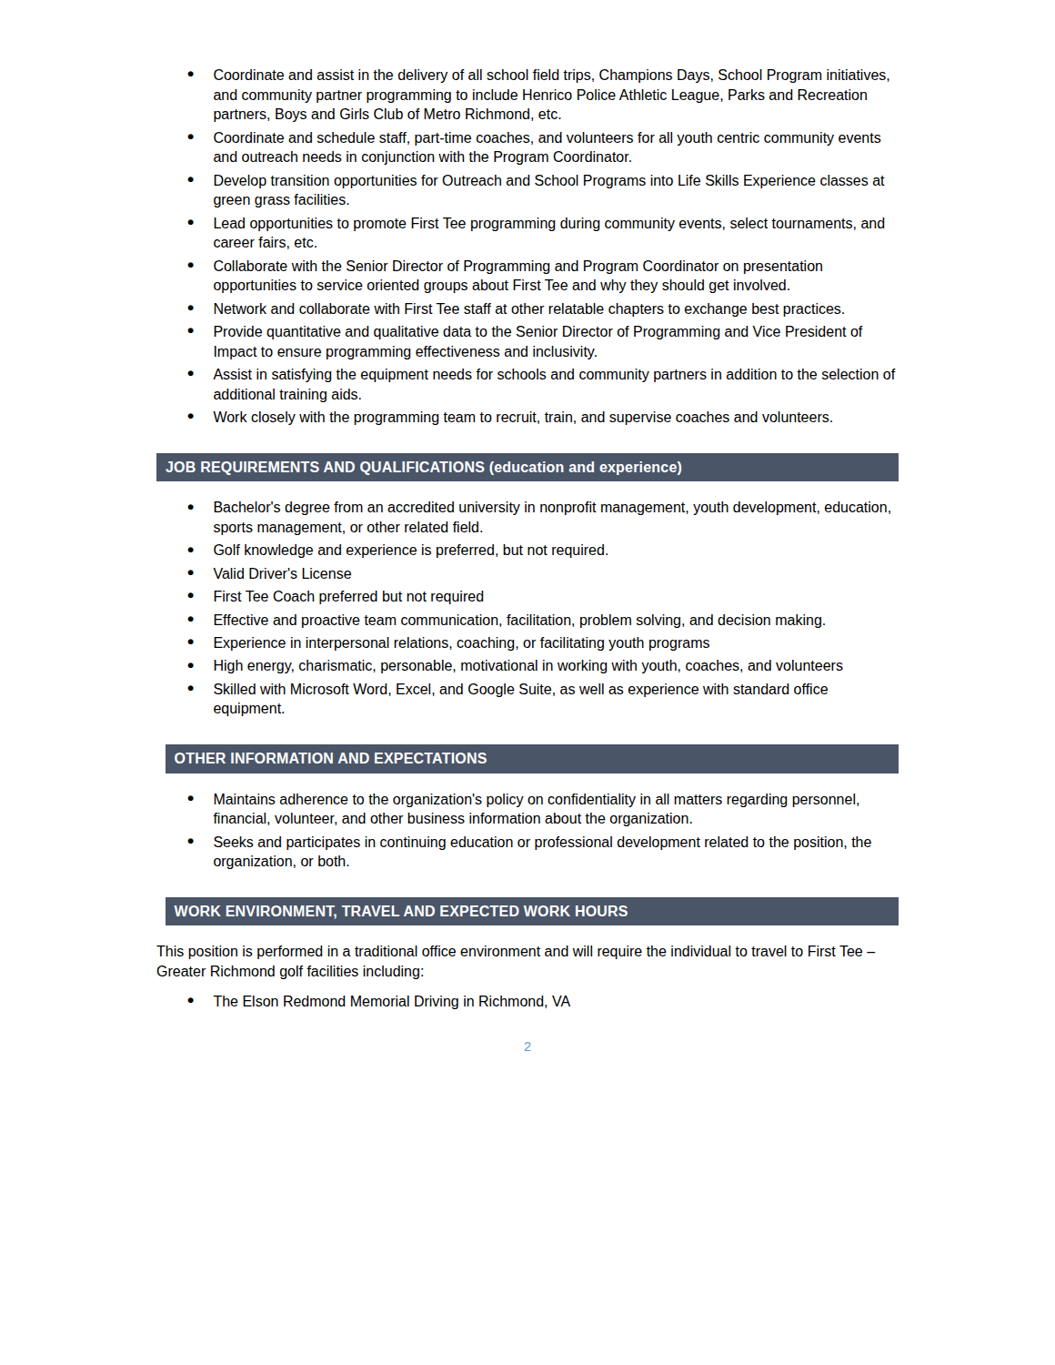Coordinate and assist in the delivery of all school field trips, Champions Days, School Program initiatives, and community partner programming to include Henrico Police Athletic League, Parks and Recreation partners, Boys and Girls Club of Metro Richmond, etc.
Coordinate and schedule staff, part-time coaches, and volunteers for all youth centric community events and outreach needs in conjunction with the Program Coordinator.
Develop transition opportunities for Outreach and School Programs into Life Skills Experience classes at green grass facilities.
Lead opportunities to promote First Tee programming during community events, select tournaments, and career fairs, etc.
Collaborate with the Senior Director of Programming and Program Coordinator on presentation opportunities to service oriented groups about First Tee and why they should get involved.
Network and collaborate with First Tee staff at other relatable chapters to exchange best practices.
Provide quantitative and qualitative data to the Senior Director of Programming and Vice President of Impact to ensure programming effectiveness and inclusivity.
Assist in satisfying the equipment needs for schools and community partners in addition to the selection of additional training aids.
Work closely with the programming team to recruit, train, and supervise coaches and volunteers.
JOB REQUIREMENTS AND QUALIFICATIONS (education and experience)
Bachelor's degree from an accredited university in nonprofit management, youth development, education, sports management, or other related field.
Golf knowledge and experience is preferred, but not required.
Valid Driver's License
First Tee Coach preferred but not required
Effective and proactive team communication, facilitation, problem solving, and decision making.
Experience in interpersonal relations, coaching, or facilitating youth programs
High energy, charismatic, personable, motivational in working with youth, coaches, and volunteers
Skilled with Microsoft Word, Excel, and Google Suite, as well as experience with standard office equipment.
OTHER INFORMATION AND EXPECTATIONS
Maintains adherence to the organization's policy on confidentiality in all matters regarding personnel, financial, volunteer, and other business information about the organization.
Seeks and participates in continuing education or professional development related to the position, the organization, or both.
WORK ENVIRONMENT, TRAVEL AND EXPECTED WORK HOURS
This position is performed in a traditional office environment and will require the individual to travel to First Tee – Greater Richmond golf facilities including:
The Elson Redmond Memorial Driving in Richmond, VA
2